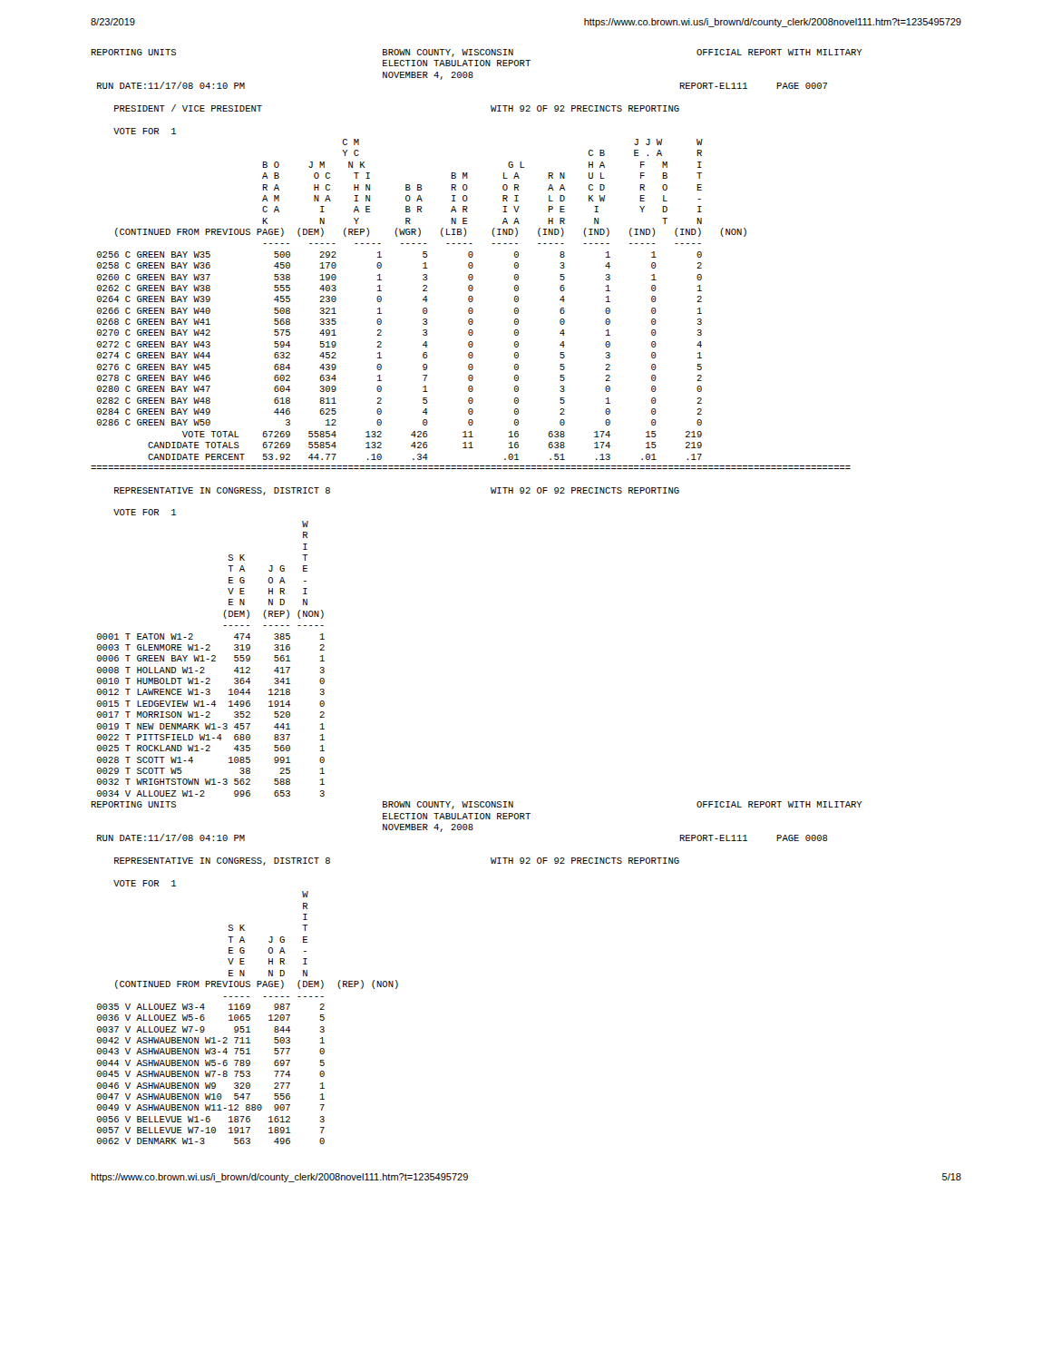8/23/2019 https://www.co.brown.wi.us/i_brown/d/county_clerk/2008novel111.htm?t=1235495729
REPORTING UNITS                                    BROWN COUNTY, WISCONSIN                                OFFICIAL REPORT WITH MILITARY
                                                   ELECTION TABULATION REPORT
                                                   NOVEMBER 4, 2008
 RUN DATE:11/17/08 04:10 PM                                                                            REPORT-EL111     PAGE 0007

    PRESIDENT / VICE PRESIDENT                                        WITH 92 OF 92 PRECINCTS REPORTING

    VOTE FOR  1
                                            C M                                                J J W      W
                                            Y C                                        C B     E . A      R
                              B O     J M    N K                         G L           H A      F   M     I
                              A B      O C    T I              B M      L A     R N    U L      F   B     T
                              R A      H C    H N      B B     R O      O R     A A    C D      R   O     E
                              A M      N A    I N      O A     I O      R I     L D    K W      E   L     -
                              C A       I     A E      B R     A R      I V     P E     I       Y   D     I
                              K         N     Y        R       N E      A A     H R     N           T     N
    (CONTINUED FROM PREVIOUS PAGE)  (DEM)   (REP)    (WGR)   (LIB)    (IND)   (IND)   (IND)   (IND)   (IND)   (NON)
                              -----   -----   -----   -----   -----   -----   -----   -----   -----   -----
 0256 C GREEN BAY W35           500     292       1       5       0       0       8       1       1       0
 0258 C GREEN BAY W36           450     170       0       1       0       0       3       4       0       2
 0260 C GREEN BAY W37           538     190       1       3       0       0       5       3       1       0
 0262 C GREEN BAY W38           555     403       1       2       0       0       6       1       0       1
 0264 C GREEN BAY W39           455     230       0       4       0       0       4       1       0       2
 0266 C GREEN BAY W40           508     321       1       0       0       0       6       0       0       1
 0268 C GREEN BAY W41           568     335       0       3       0       0       0       0       0       3
 0270 C GREEN BAY W42           575     491       2       3       0       0       4       1       0       3
 0272 C GREEN BAY W43           594     519       2       4       0       0       4       0       0       4
 0274 C GREEN BAY W44           632     452       1       6       0       0       5       3       0       1
 0276 C GREEN BAY W45           684     439       0       9       0       0       5       2       0       5
 0278 C GREEN BAY W46           602     634       1       7       0       0       5       2       0       2
 0280 C GREEN BAY W47           604     309       0       1       0       0       3       0       0       0
 0282 C GREEN BAY W48           618     811       2       5       0       0       5       1       0       2
 0284 C GREEN BAY W49           446     625       0       4       0       0       2       0       0       2
 0286 C GREEN BAY W50             3      12       0       0       0       0       0       0       0       0
                VOTE TOTAL    67269   55854     132     426      11      16     638     174      15     219
          CANDIDATE TOTALS    67269   55854     132     426      11      16     638     174      15     219
          CANDIDATE PERCENT   53.92   44.77     .10     .34             .01     .51     .13     .01     .17
=====================================================================================================================================

    REPRESENTATIVE IN CONGRESS, DISTRICT 8                            WITH 92 OF 92 PRECINCTS REPORTING

    VOTE FOR  1
                                     W
                                     R
                                     I
                        S K          T
                        T A    J G   E
                        E G    O A   -
                        V E    H R   I
                        E N    N D   N
                       (DEM)  (REP) (NON)
                       -----  ----- -----
 0001 T EATON W1-2       474    385     1
 0003 T GLENMORE W1-2    319    316     2
 0006 T GREEN BAY W1-2   559    561     1
 0008 T HOLLAND W1-2     412    417     3
 0010 T HUMBOLDT W1-2    364    341     0
 0012 T LAWRENCE W1-3   1044   1218     3
 0015 T LEDGEVIEW W1-4  1496   1914     0
 0017 T MORRISON W1-2    352    520     2
 0019 T NEW DENMARK W1-3 457    441     1
 0022 T PITTSFIELD W1-4  680    837     1
 0025 T ROCKLAND W1-2    435    560     1
 0028 T SCOTT W1-4      1085    991     0
 0029 T SCOTT W5          38     25     1
 0032 T WRIGHTSTOWN W1-3 562    588     1
 0034 V ALLOUEZ W1-2     996    653     3
REPORTING UNITS                                    BROWN COUNTY, WISCONSIN                                OFFICIAL REPORT WITH MILITARY
                                                   ELECTION TABULATION REPORT
                                                   NOVEMBER 4, 2008
 RUN DATE:11/17/08 04:10 PM                                                                            REPORT-EL111     PAGE 0008

    REPRESENTATIVE IN CONGRESS, DISTRICT 8                            WITH 92 OF 92 PRECINCTS REPORTING

    VOTE FOR  1
                                     W
                                     R
                                     I
                        S K          T
                        T A    J G   E
                        E G    O A   -
                        V E    H R   I
                        E N    N D   N
    (CONTINUED FROM PREVIOUS PAGE)  (DEM)  (REP) (NON)
                       -----  ----- -----
 0035 V ALLOUEZ W3-4    1169    987     2
 0036 V ALLOUEZ W5-6    1065   1207     5
 0037 V ALLOUEZ W7-9     951    844     3
 0042 V ASHWAUBENON W1-2 711    503     1
 0043 V ASHWAUBENON W3-4 751    577     0
 0044 V ASHWAUBENON W5-6 789    697     5
 0045 V ASHWAUBENON W7-8 753    774     0
 0046 V ASHWAUBENON W9   320    277     1
 0047 V ASHWAUBENON W10  547    556     1
 0049 V ASHWAUBENON W11-12 880  907     7
 0056 V BELLEVUE W1-6   1876   1612     3
 0057 V BELLEVUE W7-10  1917   1891     7
 0062 V DENMARK W1-3     563    496     0
https://www.co.brown.wi.us/i_brown/d/county_clerk/2008novel111.htm?t=1235495729 5/18